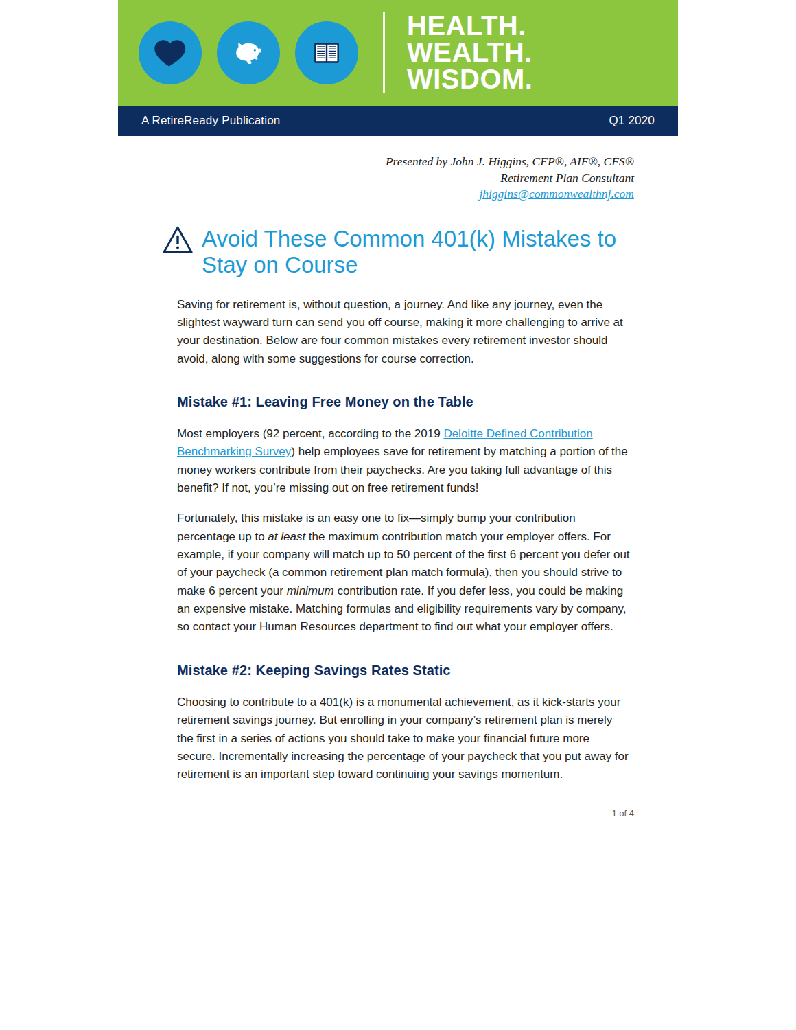Health. Wealth. Wisdom.
A RetireReady Publication
Q1 2020
Presented by John J. Higgins, CFP®, AIF®, CFS®
Retirement Plan Consultant
jhiggins@commonwealthnj.com
Avoid These Common 401(k) Mistakes to Stay on Course
Saving for retirement is, without question, a journey. And like any journey, even the slightest wayward turn can send you off course, making it more challenging to arrive at your destination. Below are four common mistakes every retirement investor should avoid, along with some suggestions for course correction.
Mistake #1: Leaving Free Money on the Table
Most employers (92 percent, according to the 2019 Deloitte Defined Contribution Benchmarking Survey) help employees save for retirement by matching a portion of the money workers contribute from their paychecks. Are you taking full advantage of this benefit? If not, you’re missing out on free retirement funds!
Fortunately, this mistake is an easy one to fix—simply bump your contribution percentage up to at least the maximum contribution match your employer offers. For example, if your company will match up to 50 percent of the first 6 percent you defer out of your paycheck (a common retirement plan match formula), then you should strive to make 6 percent your minimum contribution rate. If you defer less, you could be making an expensive mistake. Matching formulas and eligibility requirements vary by company, so contact your Human Resources department to find out what your employer offers.
Mistake #2: Keeping Savings Rates Static
Choosing to contribute to a 401(k) is a monumental achievement, as it kick-starts your retirement savings journey. But enrolling in your company’s retirement plan is merely the first in a series of actions you should take to make your financial future more secure. Incrementally increasing the percentage of your paycheck that you put away for retirement is an important step toward continuing your savings momentum.
1 of 4